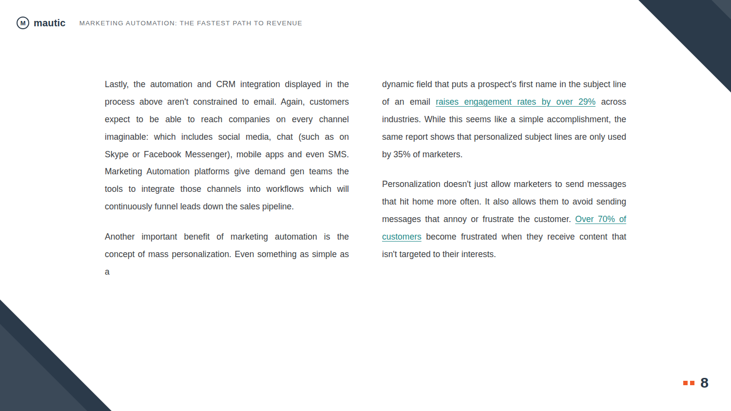M mautic
Marketing Automation: The Fastest Path to Revenue
Lastly, the automation and CRM integration displayed in the process above aren't constrained to email. Again, customers expect to be able to reach companies on every channel imaginable: which includes social media, chat (such as on Skype or Facebook Messenger), mobile apps and even SMS. Marketing Automation platforms give demand gen teams the tools to integrate those channels into workflows which will continuously funnel leads down the sales pipeline.
Another important benefit of marketing automation is the concept of mass personalization. Even something as simple as a
dynamic field that puts a prospect's first name in the subject line of an email raises engagement rates by over 29% across industries. While this seems like a simple accomplishment, the same report shows that personalized subject lines are only used by 35% of marketers.
Personalization doesn't just allow marketers to send messages that hit home more often. It also allows them to avoid sending messages that annoy or frustrate the customer. Over 70% of customers become frustrated when they receive content that isn't targeted to their interests.
8